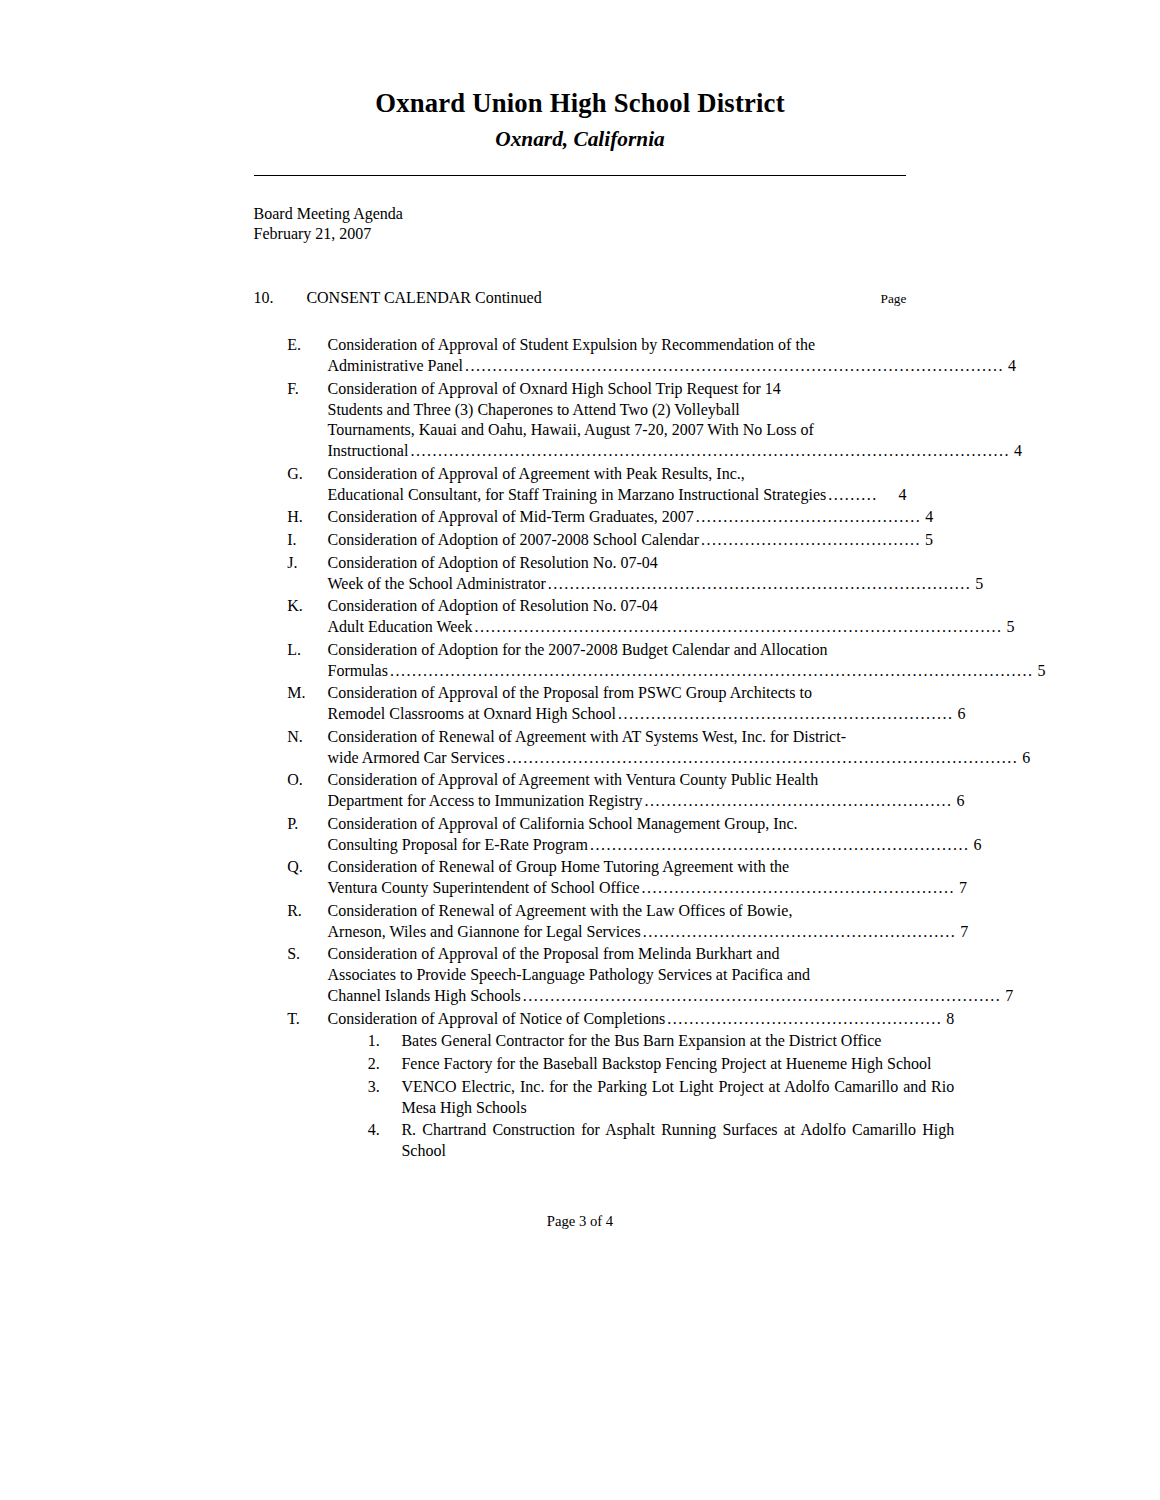Oxnard Union High School District
Oxnard, California
Board Meeting Agenda
February 21, 2007
10.
CONSENT CALENDAR Continued
Page
E.
Consideration of Approval of Student Expulsion by Recommendation of the
Administrative Panel .................................................................................................. 4
F.
Consideration of Approval of Oxnard High School Trip Request for 14 Students and Three (3) Chaperones to Attend Two (2) Volleyball Tournaments, Kauai and Oahu, Hawaii, August 7-20, 2007 With No Loss of
Instructional ............................................................................................................. 4
G.
Consideration of Approval of Agreement with Peak Results, Inc.,
Educational Consultant, for Staff Training in Marzano Instructional Strategies ......... 4
H.
Consideration of Approval of Mid-Term Graduates, 2007 ......................................... 4
I.
Consideration of Adoption of 2007-2008 School Calendar ........................................ 5
J.
Consideration of Adoption of Resolution No. 07-04
Week of the School Administrator ............................................................................. 5
K.
Consideration of Adoption of Resolution No. 07-04
Adult Education Week ................................................................................................ 5
L.
Consideration of Adoption for the 2007-2008 Budget Calendar and Allocation
Formulas ..................................................................................................................... 5
M.
Consideration of Approval of the Proposal from PSWC Group Architects to
Remodel Classrooms at Oxnard High School ............................................................. 6
N.
Consideration of Renewal of Agreement with AT Systems West, Inc. for District-
wide Armored Car Services ............................................................................................. 6
O.
Consideration of Approval of Agreement with Ventura County Public Health
Department for Access to Immunization Registry ........................................................ 6
P.
Consideration of Approval of California School Management Group, Inc.
Consulting Proposal for E-Rate Program ..................................................................... 6
Q.
Consideration of Renewal of Group Home Tutoring Agreement with the
Ventura County Superintendent of School Office ......................................................... 7
R.
Consideration of Renewal of Agreement with the Law Offices of Bowie,
Arneson, Wiles and Giannone for Legal Services ......................................................... 7
S.
Consideration of Approval of the Proposal from Melinda Burkhart and Associates to Provide Speech-Language Pathology Services at Pacifica and
Channel Islands High Schools ....................................................................................... 7
T.
Consideration of Approval of Notice of Completions .................................................. 8
1.
Bates General Contractor for the Bus Barn Expansion at the District Office
2.
Fence Factory for the Baseball Backstop Fencing Project at Hueneme High School
3.
VENCO Electric, Inc. for the Parking Lot Light Project at Adolfo Camarillo and Rio Mesa High Schools
4.
R. Chartrand Construction for Asphalt Running Surfaces at Adolfo Camarillo High School
Page 3 of 4